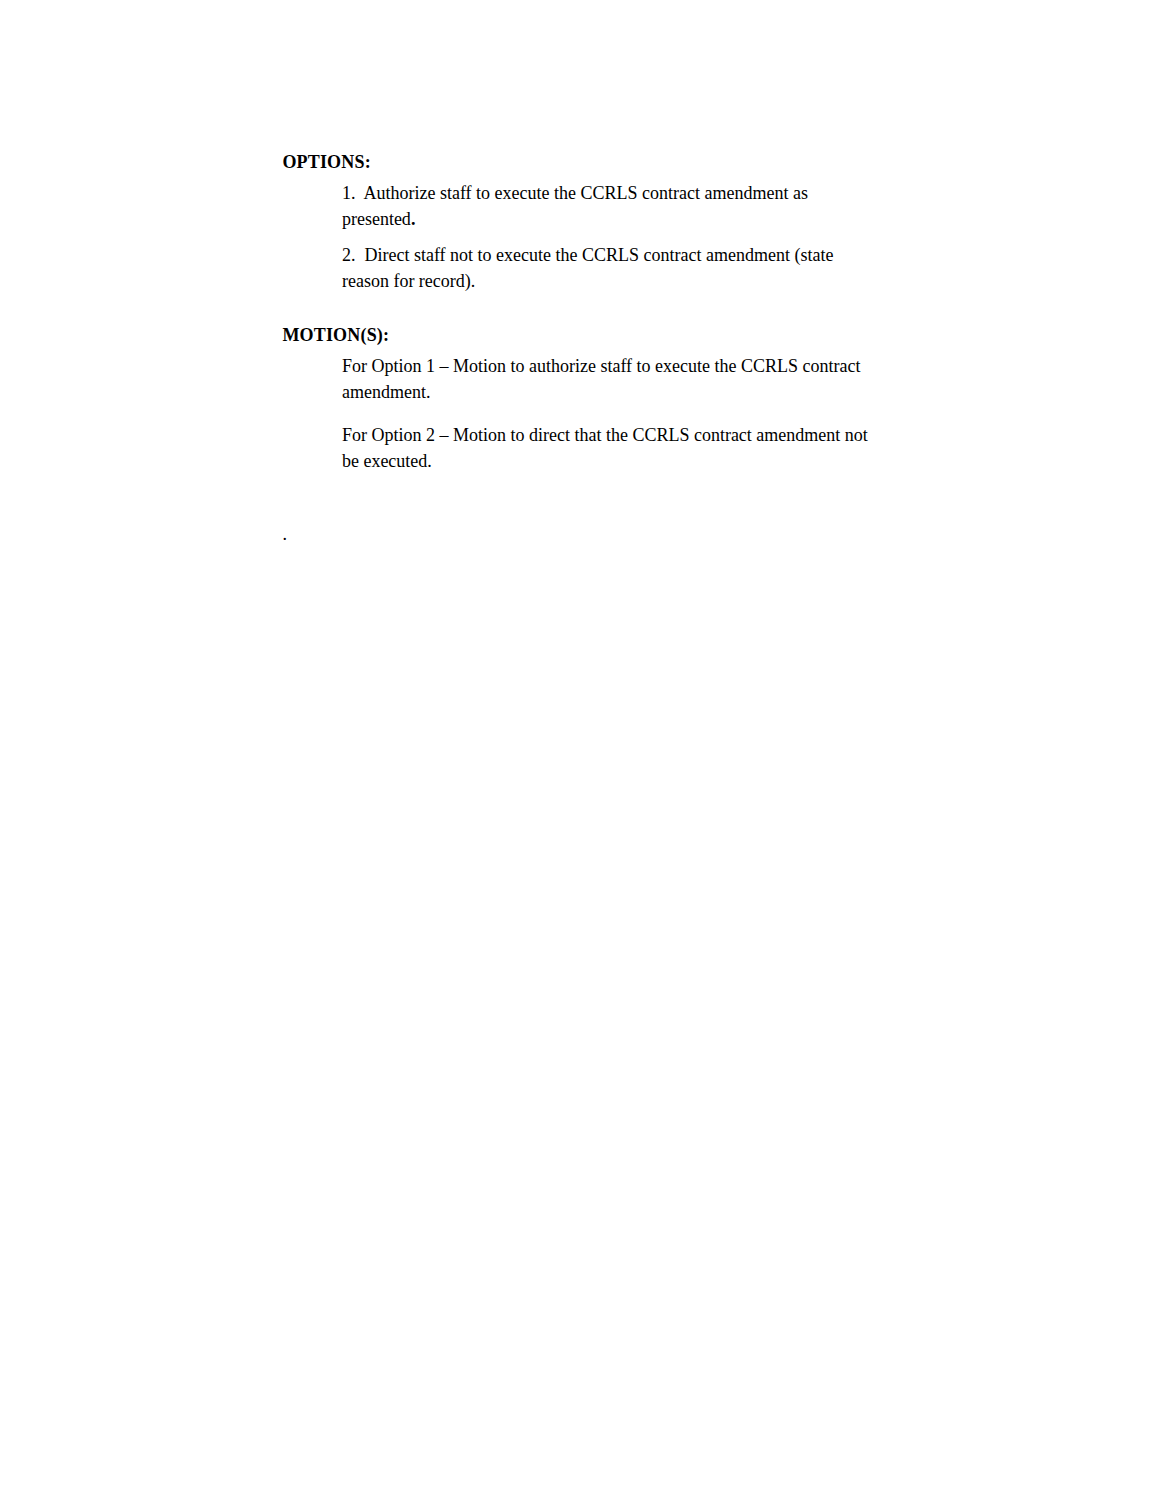OPTIONS:
1. Authorize staff to execute the CCRLS contract amendment as presented.
2. Direct staff not to execute the CCRLS contract amendment (state reason for record).
MOTION(S):
For Option 1 – Motion to authorize staff to execute the CCRLS contract amendment.
For Option 2 – Motion to direct that the CCRLS contract amendment not be executed.
.